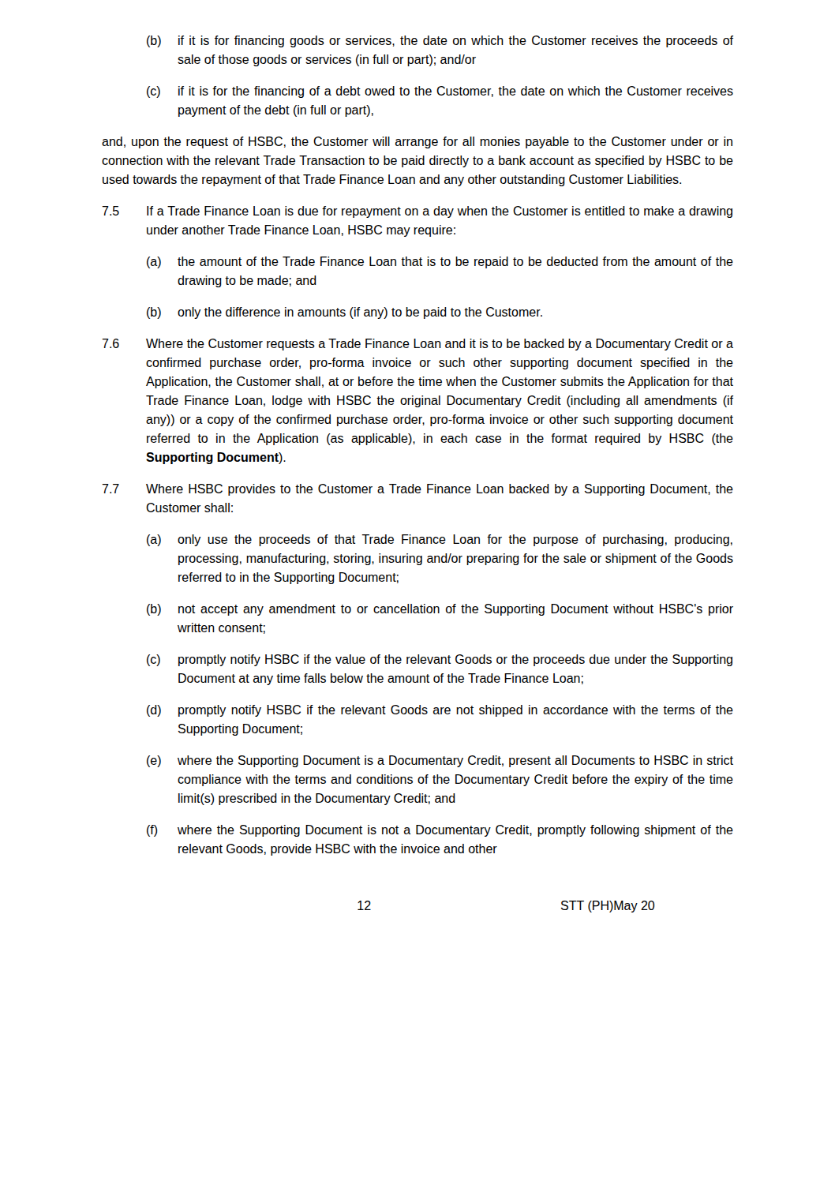(b)
if it is for financing goods or services, the date on which the Customer receives the proceeds of sale of those goods or services (in full or part); and/or
(c)
if it is for the financing of a debt owed to the Customer, the date on which the Customer receives payment of the debt (in full or part),
and, upon the request of HSBC, the Customer will arrange for all monies payable to the Customer under or in connection with the relevant Trade Transaction to be paid directly to a bank account as specified by HSBC to be used towards the repayment of that Trade Finance Loan and any other outstanding Customer Liabilities.
7.5
If a Trade Finance Loan is due for repayment on a day when the Customer is entitled to make a drawing under another Trade Finance Loan, HSBC may require:
(a)
the amount of the Trade Finance Loan that is to be repaid to be deducted from the amount of the drawing to be made; and
(b)
only the difference in amounts (if any) to be paid to the Customer.
7.6
Where the Customer requests a Trade Finance Loan and it is to be backed by a Documentary Credit or a confirmed purchase order, pro-forma invoice or such other supporting document specified in the Application, the Customer shall, at or before the time when the Customer submits the Application for that Trade Finance Loan, lodge with HSBC the original Documentary Credit (including all amendments (if any)) or a copy of the confirmed purchase order, pro-forma invoice or other such supporting document referred to in the Application (as applicable), in each case in the format required by HSBC (the Supporting Document).
7.7
Where HSBC provides to the Customer a Trade Finance Loan backed by a Supporting Document, the Customer shall:
(a)
only use the proceeds of that Trade Finance Loan for the purpose of purchasing, producing, processing, manufacturing, storing, insuring and/or preparing for the sale or shipment of the Goods referred to in the Supporting Document;
(b)
not accept any amendment to or cancellation of the Supporting Document without HSBC's prior written consent;
(c)
promptly notify HSBC if the value of the relevant Goods or the proceeds due under the Supporting Document at any time falls below the amount of the Trade Finance Loan;
(d)
promptly notify HSBC if the relevant Goods are not shipped in accordance with the terms of the Supporting Document;
(e)
where the Supporting Document is a Documentary Credit, present all Documents to HSBC in strict compliance with the terms and conditions of the Documentary Credit before the expiry of the time limit(s) prescribed in the Documentary Credit; and
(f)
where the Supporting Document is not a Documentary Credit, promptly following shipment of the relevant Goods, provide HSBC with the invoice and other
12 STT (PH)May 20